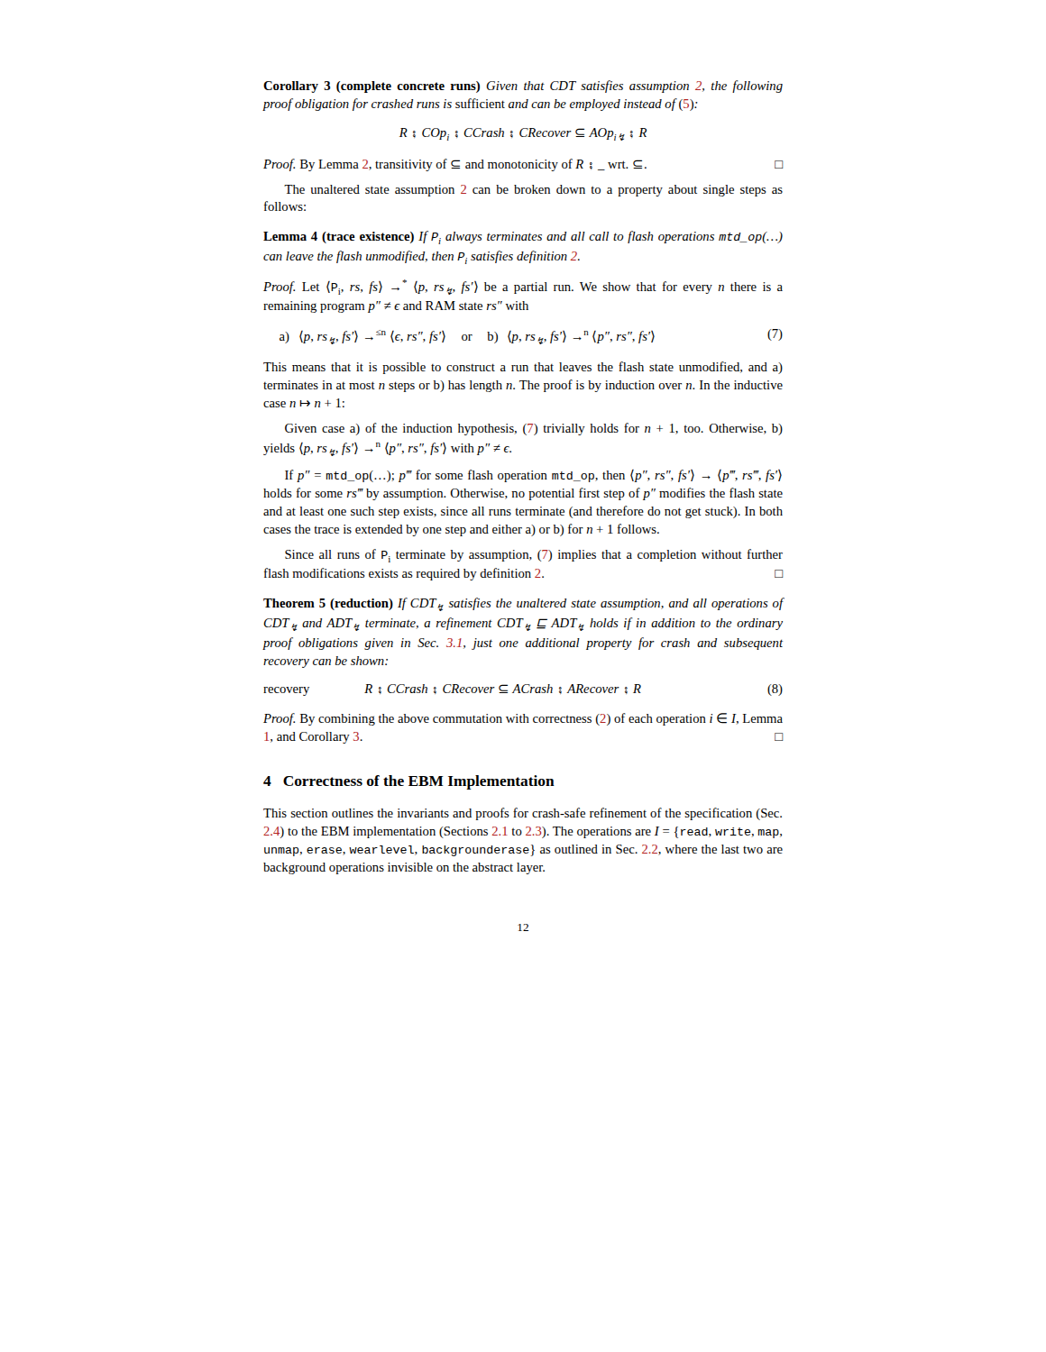Corollary 3 (complete concrete runs) Given that CDT satisfies assumption 2, the following proof obligation for crashed runs is sufficient and can be employed instead of (5):
R ⨟ COpi ⨟ CCrash ⨟ CRecover ⊆ AOpi↯ ⨟ R
Proof. By Lemma 2, transitivity of ⊆ and monotonicity of R ⨟ _ wrt. ⊆. □
The unaltered state assumption 2 can be broken down to a property about single steps as follows:
Lemma 4 (trace existence) If Pi always terminates and all call to flash operations mtd_op(…) can leave the flash unmodified, then Pi satisfies definition 2.
Proof. Let ⟨Pi, rs, fs⟩ →* ⟨p, rs↯, fs′⟩ be a partial run. We show that for every n there is a remaining program p″ ≠ ϵ and RAM state rs″ with
a) ⟨p, rs↯, fs′⟩ →≤n ⟨ϵ, rs″, fs′⟩ or b) ⟨p, rs↯, fs′⟩ →n ⟨p″, rs″, fs′⟩ (7)
This means that it is possible to construct a run that leaves the flash state unmodified, and a) terminates in at most n steps or b) has length n. The proof is by induction over n. In the inductive case n ↦ n + 1:
Given case a) of the induction hypothesis, (7) trivially holds for n + 1, too. Otherwise, b) yields ⟨p, rs↯, fs′⟩ →n ⟨p″, rs″, fs′⟩ with p″ ≠ ϵ.
If p″ = mtd_op(…); p‴ for some flash operation mtd_op, then ⟨p″, rs″, fs′⟩ → ⟨p‴, rs‴, fs′⟩ holds for some rs‴ by assumption. Otherwise, no potential first step of p″ modifies the flash state and at least one such step exists, since all runs terminate (and therefore do not get stuck). In both cases the trace is extended by one step and either a) or b) for n + 1 follows.
Since all runs of Pi terminate by assumption, (7) implies that a completion without further flash modifications exists as required by definition 2. □
Theorem 5 (reduction) If CDT↯ satisfies the unaltered state assumption, and all operations of CDT↯ and ADT↯ terminate, a refinement CDT↯ ⊑ ADT↯ holds if in addition to the ordinary proof obligations given in Sec. 3.1, just one additional property for crash and subsequent recovery can be shown:
recovery R ⨟ CCrash ⨟ CRecover ⊆ ACrash ⨟ ARecover ⨟ R (8)
Proof. By combining the above commutation with correctness (2) of each operation i ∈ I, Lemma 1, and Corollary 3. □
4 Correctness of the EBM Implementation
This section outlines the invariants and proofs for crash-safe refinement of the specification (Sec. 2.4) to the EBM implementation (Sections 2.1 to 2.3). The operations are I = {read, write, map, unmap, erase, wearlevel, backgrounderase} as outlined in Sec. 2.2, where the last two are background operations invisible on the abstract layer.
12